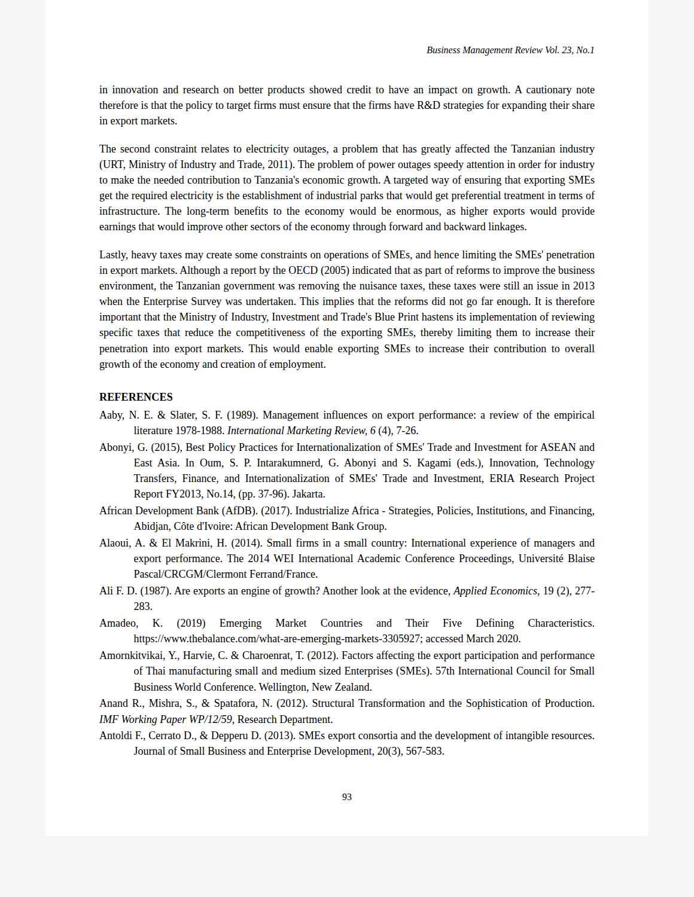Business Management Review Vol. 23, No.1
in innovation and research on better products showed credit to have an impact on growth. A cautionary note therefore is that the policy to target firms must ensure that the firms have R&D strategies for expanding their share in export markets.
The second constraint relates to electricity outages, a problem that has greatly affected the Tanzanian industry (URT, Ministry of Industry and Trade, 2011). The problem of power outages speedy attention in order for industry to make the needed contribution to Tanzania's economic growth. A targeted way of ensuring that exporting SMEs get the required electricity is the establishment of industrial parks that would get preferential treatment in terms of infrastructure. The long-term benefits to the economy would be enormous, as higher exports would provide earnings that would improve other sectors of the economy through forward and backward linkages.
Lastly, heavy taxes may create some constraints on operations of SMEs, and hence limiting the SMEs' penetration in export markets. Although a report by the OECD (2005) indicated that as part of reforms to improve the business environment, the Tanzanian government was removing the nuisance taxes, these taxes were still an issue in 2013 when the Enterprise Survey was undertaken. This implies that the reforms did not go far enough. It is therefore important that the Ministry of Industry, Investment and Trade's Blue Print hastens its implementation of reviewing specific taxes that reduce the competitiveness of the exporting SMEs, thereby limiting them to increase their penetration into export markets. This would enable exporting SMEs to increase their contribution to overall growth of the economy and creation of employment.
References
Aaby, N. E. & Slater, S. F. (1989). Management influences on export performance: a review of the empirical literature 1978-1988. International Marketing Review, 6 (4), 7-26.
Abonyi, G. (2015), Best Policy Practices for Internationalization of SMEs' Trade and Investment for ASEAN and East Asia. In Oum, S. P. Intarakumnerd, G. Abonyi and S. Kagami (eds.), Innovation, Technology Transfers, Finance, and Internationalization of SMEs' Trade and Investment, ERIA Research Project Report FY2013, No.14, (pp. 37-96). Jakarta.
African Development Bank (AfDB). (2017). Industrialize Africa - Strategies, Policies, Institutions, and Financing, Abidjan, Côte d'Ivoire: African Development Bank Group.
Alaoui, A. & El Makrini, H. (2014). Small firms in a small country: International experience of managers and export performance. The 2014 WEI International Academic Conference Proceedings, Université Blaise Pascal/CRCGM/Clermont Ferrand/France.
Ali F. D. (1987). Are exports an engine of growth? Another look at the evidence, Applied Economics, 19 (2), 277-283.
Amadeo, K. (2019) Emerging Market Countries and Their Five Defining Characteristics. https://www.thebalance.com/what-are-emerging-markets-3305927; accessed March 2020.
Amornkitvikai, Y., Harvie, C. & Charoenrat, T. (2012). Factors affecting the export participation and performance of Thai manufacturing small and medium sized Enterprises (SMEs). 57th International Council for Small Business World Conference. Wellington, New Zealand.
Anand R., Mishra, S., & Spatafora, N. (2012). Structural Transformation and the Sophistication of Production. IMF Working Paper WP/12/59, Research Department.
Antoldi F., Cerrato D., & Depperu D. (2013). SMEs export consortia and the development of intangible resources. Journal of Small Business and Enterprise Development, 20(3), 567-583.
93